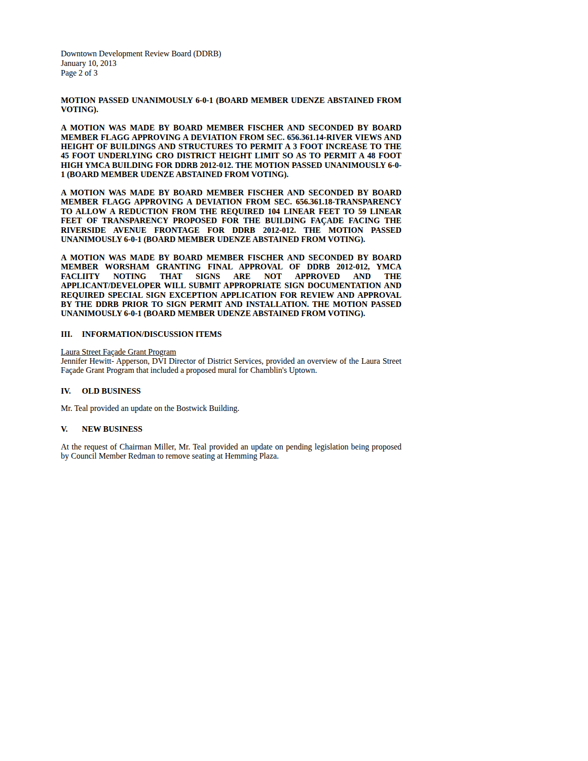Downtown Development Review Board (DDRB)
January 10, 2013
Page 2 of 3
Motion passed unanimously 6-0-1 (Board Member Udenze abstained from voting).
A motion was made by Board Member Fischer and seconded by Board Member Flagg approving a deviation from Sec. 656.361.14-River Views and Height of Buildings and Structures to permit a 3 foot increase to the 45 foot underlying CRO District height limit so as to permit a 48 foot high YMCA building for DDRB 2012-012. The motion passed unanimously 6-0-1 (Board Member Udenze abstained from voting).
A motion was made by Board Member Fischer and seconded by Board Member Flagg approving a deviation from Sec. 656.361.18-Transparency to allow a reduction from the required 104 linear feet to 59 linear feet of transparency proposed for the building façade facing the Riverside Avenue frontage for DDRB 2012-012. The motion passed unanimously 6-0-1 (Board Member Udenze abstained from voting).
A motion was made by Board Member Fischer and seconded by Board Member Worsham granting final approval of DDRB 2012-012, YMCA Facliity noting that signs are not approved and the applicant/developer will submit appropriate sign documentation and required special sign exception application for review and approval by the DDRB prior to sign permit and installation. The motion passed unanimously 6-0-1 (Board Member Udenze abstained from voting).
III. Information/Discussion Items
Laura Street Façade Grant Program
Jennifer Hewitt- Apperson, DVI Director of District Services, provided an overview of the Laura Street Façade Grant Program that included a proposed mural for Chamblin's Uptown.
IV. Old Business
Mr. Teal provided an update on the Bostwick Building.
V. New Business
At the request of Chairman Miller, Mr. Teal provided an update on pending legislation being proposed by Council Member Redman to remove seating at Hemming Plaza.